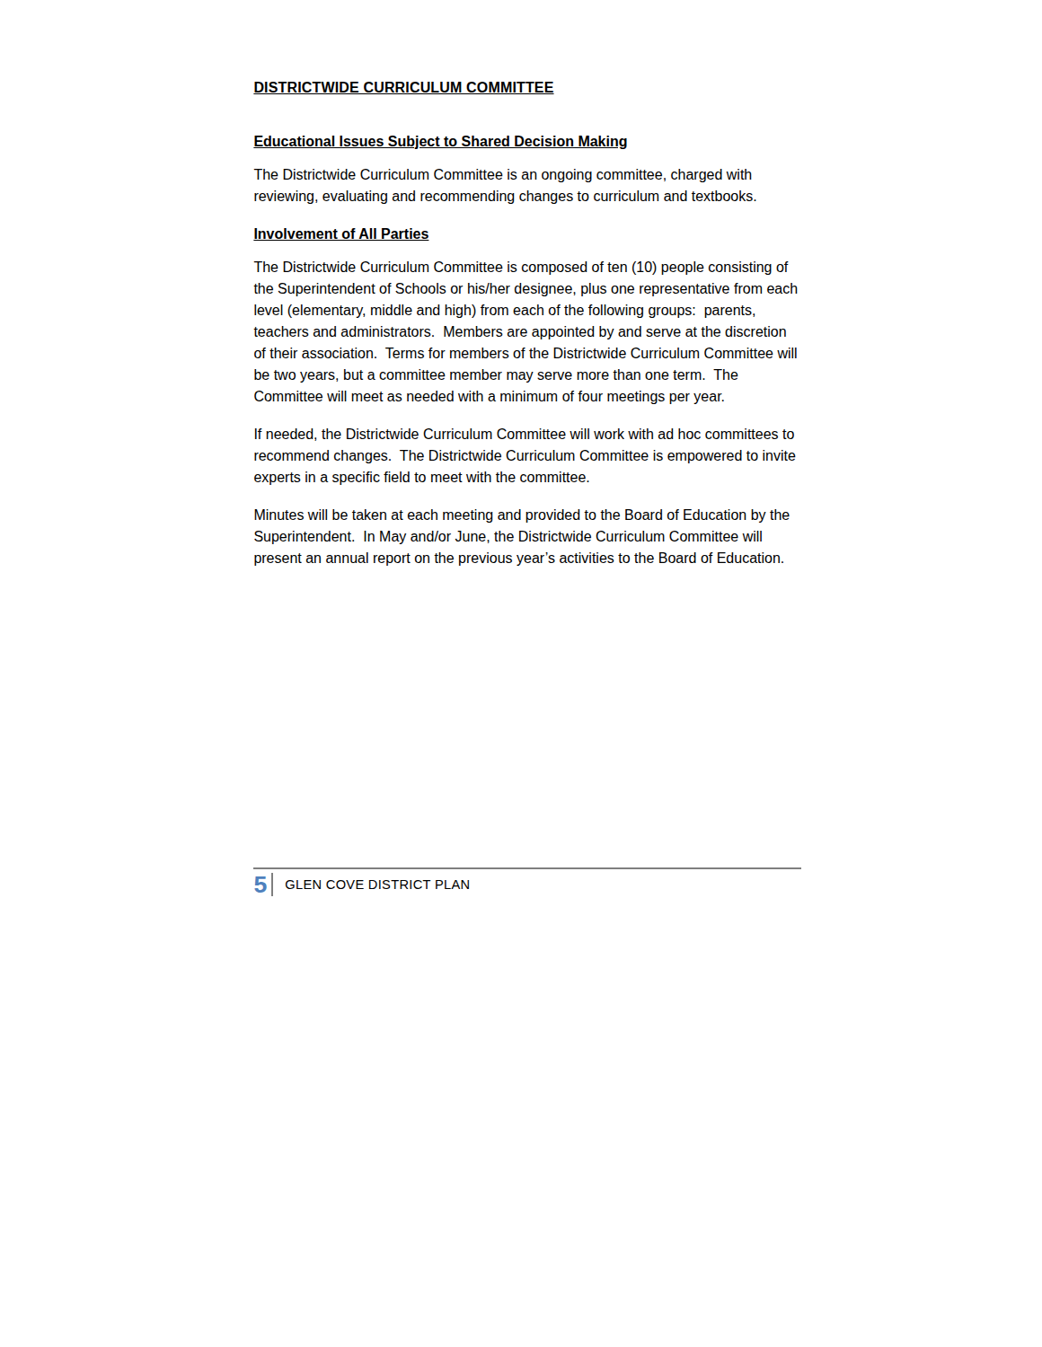DISTRICTWIDE CURRICULUM COMMITTEE
Educational Issues Subject to Shared Decision Making
The Districtwide Curriculum Committee is an ongoing committee, charged with reviewing, evaluating and recommending changes to curriculum and textbooks.
Involvement of All Parties
The Districtwide Curriculum Committee is composed of ten (10) people consisting of the Superintendent of Schools or his/her designee, plus one representative from each level (elementary, middle and high) from each of the following groups: parents, teachers and administrators. Members are appointed by and serve at the discretion of their association. Terms for members of the Districtwide Curriculum Committee will be two years, but a committee member may serve more than one term. The Committee will meet as needed with a minimum of four meetings per year.
If needed, the Districtwide Curriculum Committee will work with ad hoc committees to recommend changes. The Districtwide Curriculum Committee is empowered to invite experts in a specific field to meet with the committee.
Minutes will be taken at each meeting and provided to the Board of Education by the Superintendent. In May and/or June, the Districtwide Curriculum Committee will present an annual report on the previous year’s activities to the Board of Education.
5 GLEN COVE DISTRICT PLAN